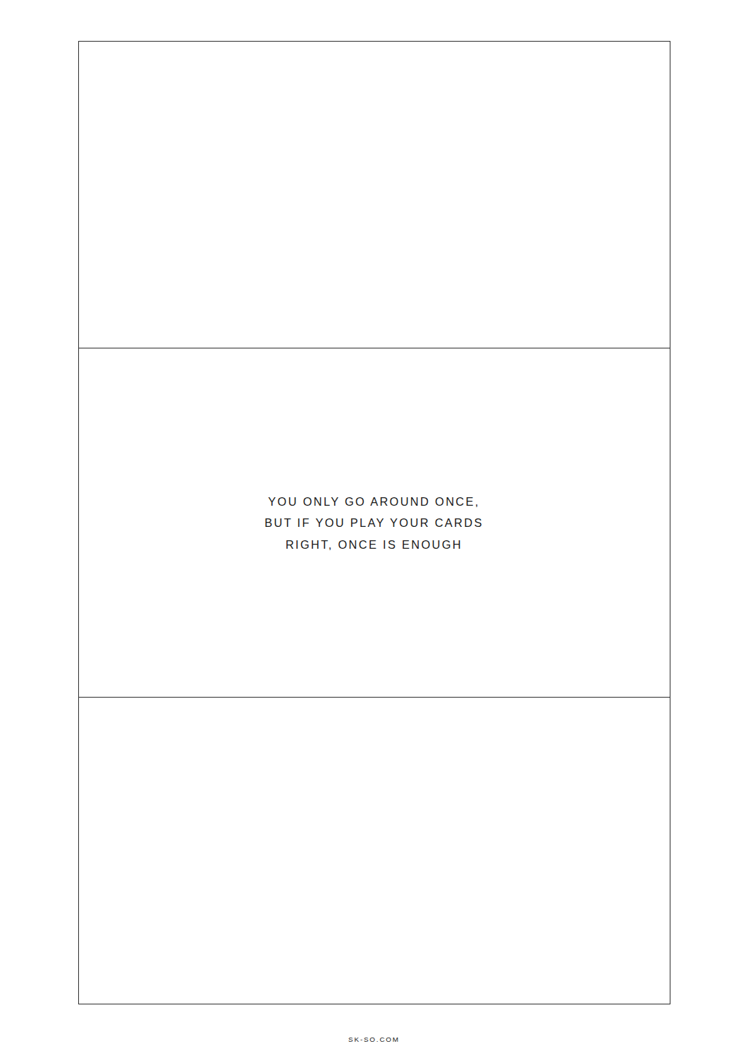You only go around once,
but if you play your cards
right, once is enough
sk-so.com